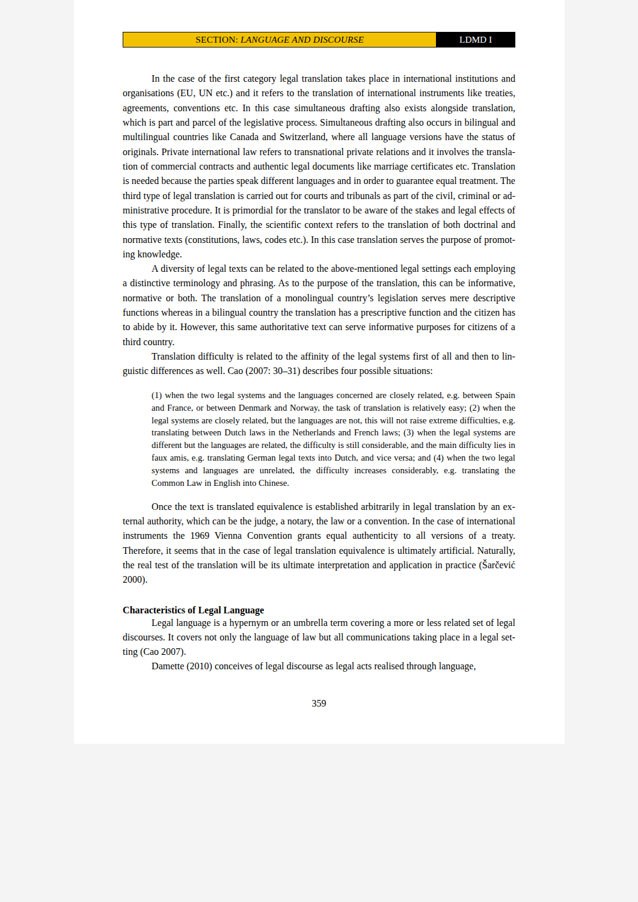SECTION: LANGUAGE AND DISCOURSE
LDMD I
In the case of the first category legal translation takes place in international institutions and organisations (EU, UN etc.) and it refers to the translation of international instruments like treaties, agreements, conventions etc. In this case simultaneous drafting also exists alongside translation, which is part and parcel of the legislative process. Simultaneous drafting also occurs in bilingual and multilingual countries like Canada and Switzerland, where all language versions have the status of originals. Private international law refers to transnational private relations and it involves the translation of commercial contracts and authentic legal documents like marriage certificates etc. Translation is needed because the parties speak different languages and in order to guarantee equal treatment. The third type of legal translation is carried out for courts and tribunals as part of the civil, criminal or administrative procedure. It is primordial for the translator to be aware of the stakes and legal effects of this type of translation. Finally, the scientific context refers to the translation of both doctrinal and normative texts (constitutions, laws, codes etc.). In this case translation serves the purpose of promoting knowledge.
A diversity of legal texts can be related to the above-mentioned legal settings each employing a distinctive terminology and phrasing. As to the purpose of the translation, this can be informative, normative or both. The translation of a monolingual country’s legislation serves mere descriptive functions whereas in a bilingual country the translation has a prescriptive function and the citizen has to abide by it. However, this same authoritative text can serve informative purposes for citizens of a third country.
Translation difficulty is related to the affinity of the legal systems first of all and then to linguistic differences as well. Cao (2007: 30–31) describes four possible situations:
(1) when the two legal systems and the languages concerned are closely related, e.g. between Spain and France, or between Denmark and Norway, the task of translation is relatively easy; (2) when the legal systems are closely related, but the languages are not, this will not raise extreme difficulties, e.g. translating between Dutch laws in the Netherlands and French laws; (3) when the legal systems are different but the languages are related, the difficulty is still considerable, and the main difficulty lies in faux amis, e.g. translating German legal texts into Dutch, and vice versa; and (4) when the two legal systems and languages are unrelated, the difficulty increases considerably, e.g. translating the Common Law in English into Chinese.
Once the text is translated equivalence is established arbitrarily in legal translation by an external authority, which can be the judge, a notary, the law or a convention. In the case of international instruments the 1969 Vienna Convention grants equal authenticity to all versions of a treaty. Therefore, it seems that in the case of legal translation equivalence is ultimately artificial. Naturally, the real test of the translation will be its ultimate interpretation and application in practice (Šarčević 2000).
Characteristics of Legal Language
Legal language is a hypernym or an umbrella term covering a more or less related set of legal discourses. It covers not only the language of law but all communications taking place in a legal setting (Cao 2007).
Damette (2010) conceives of legal discourse as legal acts realised through language,
359